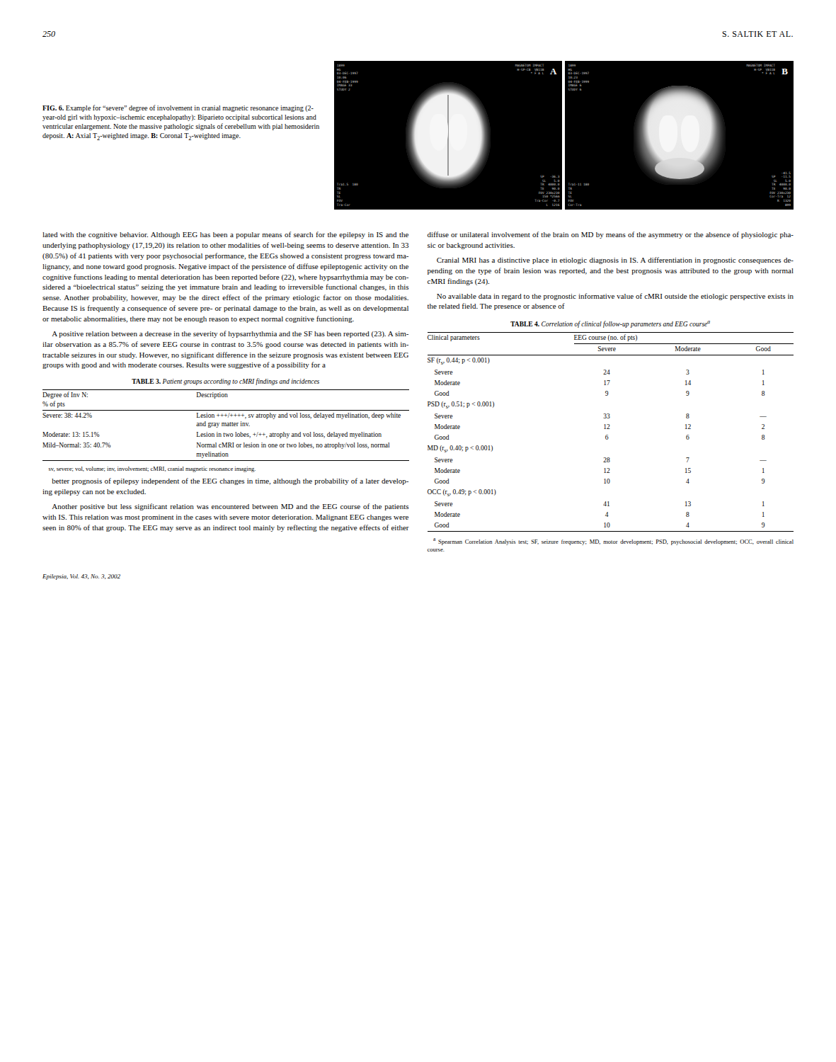250 S. SALTIK ET AL.
FIG. 6. Example for “severe” degree of involvement in cranial magnetic resonance imaging (2-year-old girl with hypoxic–ischemic encephalopathy): Biparieto occipital subcortical lesions and ventricular enlargement. Note the massive pathologic signals of cerebellum with pial hemosiderin deposit. A: Axial T2-weighted image. B: Coronal T2-weighted image.
A 1899 HG 03-DEC-1997 10:06 04-FEB-1999 IMAGE 33 STUDY 2 MAGNETOM IMPACT H-SP-CB VB11B * F A L Tra1.5 180 TR TE SL FOV Tra-Cor SP -36.3 SL 5.0 TR 4000.0 TE 90.0 FOV 230x230 150 *256m Tra-Cor -0.7 L 1216
B 1899 HG 03-DEC-1997 10:23 04-FEB-1999 IMAGE 6 STUDY 6 MAGNETOM IMPACT H-SP VB11B * F A L Tra1-11 180 TR TE SL FOV Cor-Tra -41.5 SP -11.5 SL 5.0 TR 4000.0 TE 90.0 FOV 230x230 Cor-Tra 12 R 1320 899
lated with the cognitive behavior. Although EEG has been a popular means of search for the epilepsy in IS and the underlying pathophysiology (17,19,20) its relation to other modalities of well-being seems to deserve attention. In 33 (80.5%) of 41 patients with very poor psychosocial performance, the EEGs showed a consistent progress toward malignancy, and none toward good prognosis. Negative impact of the persistence of diffuse epileptogenic activity on the cognitive functions leading to mental deterioration has been reported before (22), where hypsarrhythmia may be considered a “bioelectrical status” seizing the yet immature brain and leading to irreversible functional changes, in this sense. Another probability, however, may be the direct effect of the primary etiologic factor on those modalities. Because IS is frequently a consequence of severe pre- or perinatal damage to the brain, as well as on developmental or metabolic abnormalities, there may not be enough reason to expect normal cognitive functioning.
A positive relation between a decrease in the severity of hypsarrhythmia and the SF has been reported (23). A similar observation as a 85.7% of severe EEG course in contrast to 3.5% good course was detected in patients with intractable seizures in our study. However, no significant difference in the seizure prognosis was existent between EEG groups with good and with moderate courses. Results were suggestive of a possibility for a
TABLE 3. Patient groups according to cMRI findings and incidences
| Degree of Inv N: % of pts | Description |
| --- | --- |
| Severe: 38: 44.2% | Lesion +++/++++, sv atrophy and vol loss, delayed myelination, deep white and gray matter inv. |
| Moderate: 13: 15.1% | Lesion in two lobes, +/++, atrophy and vol loss, delayed myelination |
| Mild–Normal: 35: 40.7% | Normal cMRI or lesion in one or two lobes, no atrophy/vol loss, normal myelination |
sv, severe; vol, volume; inv, involvement; cMRI, cranial magnetic resonance imaging.
better prognosis of epilepsy independent of the EEG changes in time, although the probability of a later developing epilepsy can not be excluded.
Another positive but less significant relation was encountered between MD and the EEG course of the patients with IS. This relation was most prominent in the cases with severe motor deterioration. Malignant EEG changes were seen in 80% of that group. The EEG may serve as an indirect tool mainly by reflecting the negative effects of either diffuse or unilateral involvement of the brain on MD by means of the asymmetry or the absence of physiologic phasic or background activities.
Cranial MRI has a distinctive place in etiologic diagnosis in IS. A differentiation in prognostic consequences depending on the type of brain lesion was reported, and the best prognosis was attributed to the group with normal cMRI findings (24).
No available data in regard to the prognostic informative value of cMRI outside the etiologic perspective exists in the related field. The presence or absence of
TABLE 4. Correlation of clinical follow-up parameters and EEG course a
| Clinical parameters | EEG course (no. of pts) |
| --- | --- |
| Severe | Moderate | Good |
| SF (r s , 0.44; p < 0.001) |
| Severe | 24 | 3 | 1 |
| Moderate | 17 | 14 | 1 |
| Good | 9 | 9 | 8 |
| PSD (r s , 0.51; p < 0.001) |
| Severe | 33 | 8 | — |
| Moderate | 12 | 12 | 2 |
| Good | 6 | 6 | 8 |
| MD (r s , 0.40; p < 0.001) |
| Severe | 28 | 7 | — |
| Moderate | 12 | 15 | 1 |
| Good | 10 | 4 | 9 |
| OCC (r s , 0.49; p < 0.001) |
| Severe | 41 | 13 | 1 |
| Moderate | 4 | 8 | 1 |
| Good | 10 | 4 | 9 |
a Spearman Correlation Analysis test; SF, seizure frequency; MD, motor development; PSD, psychosocial development; OCC, overall clinical course.
Epilepsia, Vol. 43, No. 3, 2002